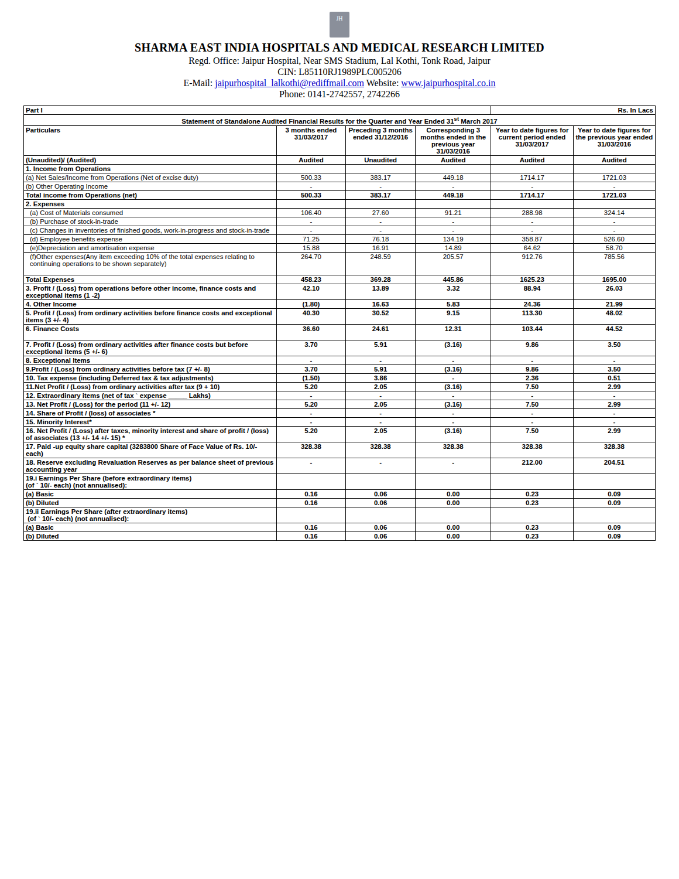JH
SHARMA EAST INDIA HOSPITALS AND MEDICAL RESEARCH LIMITED
Regd. Office: Jaipur Hospital, Near SMS Stadium, Lal Kothi, Tonk Road, Jaipur
CIN: L85110RJ1989PLC005206
E-Mail: jaipurhospital_lalkothi@rediffmail.com Website: www.jaipurhospital.co.in
Phone: 0141-2742557, 2742266
| Part I | Rs. In Lacs |
| Statement of Standalone Audited Financial Results for the Quarter and Year Ended 31 st March 2017 |
| Particulars | 3 months ended 31/03/2017 | Preceding 3 months ended 31/12/2016 | Corresponding 3 months ended in the previous year 31/03/2016 | Year to date figures for current period ended 31/03/2017 | Year to date figures for the previous year ended 31/03/2016 |
| (Unaudited)/ (Audited) | Audited | Unaudited | Audited | Audited | Audited |
| 1. Income from Operations | | | | | |
| (a) Net Sales/Income from Operations (Net of excise duty) | 500.33 | 383.17 | 449.18 | 1714.17 | 1721.03 |
| (b) Other Operating Income | - | - | - | - | - |
| Total income from Operations (net) | 500.33 | 383.17 | 449.18 | 1714.17 | 1721.03 |
| 2. Expenses | | | | | |
| (a) Cost of Materials consumed | 106.40 | 27.60 | 91.21 | 288.98 | 324.14 |
| (b) Purchase of stock-in-trade | - | - | - | - | - |
| (c) Changes in inventories of finished goods, work-in-progress and stock-in-trade | - | - | - | - | - |
| (d) Employee benefits expense | 71.25 | 76.18 | 134.19 | 358.87 | 526.60 |
| (e)Depreciation and amortisation expense | 15.88 | 16.91 | 14.89 | 64.62 | 58.70 |
| (f)Other expenses(Any item exceeding 10% of the total expenses relating to continuing operations to be shown separately) | 264.70 | 248.59 | 205.57 | 912.76 | 785.56 |
| Total Expenses | 458.23 | 369.28 | 445.86 | 1625.23 | 1695.00 |
| 3. Profit / (Loss) from operations before other income, finance costs and exceptional items (1 -2) | 42.10 | 13.89 | 3.32 | 88.94 | 26.03 |
| 4. Other Income | (1.80) | 16.63 | 5.83 | 24.36 | 21.99 |
| 5. Profit / (Loss) from ordinary activities before finance costs and exceptional items (3 +/- 4) | 40.30 | 30.52 | 9.15 | 113.30 | 48.02 |
| 6. Finance Costs | 36.60 | 24.61 | 12.31 | 103.44 | 44.52 |
| 7. Profit / (Loss) from ordinary activities after finance costs but before exceptional items (5 +/- 6) | 3.70 | 5.91 | (3.16) | 9.86 | 3.50 |
| 8. Exceptional Items | - | - | - | - | - |
| 9.Profit / (Loss) from ordinary activities before tax (7 +/- 8) | 3.70 | 5.91 | (3.16) | 9.86 | 3.50 |
| 10. Tax expense (including Deferred tax & tax adjustments) | (1.50) | 3.86 | - | 2.36 | 0.51 |
| 11.Net Profit / (Loss) from ordinary activities after tax (9 + 10) | 5.20 | 2.05 | (3.16) | 7.50 | 2.99 |
| 12. Extraordinary items (net of tax ` expense _____ Lakhs) | - | - | - | - | - |
| 13. Net Profit / (Loss) for the period (11 +/- 12) | 5.20 | 2.05 | (3.16) | 7.50 | 2.99 |
| 14. Share of Profit / (loss) of associates * | - | - | - | - | - |
| 15. Minority Interest* | - | - | - | - | - |
| 16. Net Profit / (Loss) after taxes, minority interest and share of profit / (loss) of associates (13 +/- 14 +/- 15) * | 5.20 | 2.05 | (3.16) | 7.50 | 2.99 |
| 17. Paid -up equity share capital (3283800 Share of Face Value of Rs. 10/- each) | 328.38 | 328.38 | 328.38 | 328.38 | 328.38 |
| 18. Reserve excluding Revaluation Reserves as per balance sheet of previous accounting year | - | - | - | 212.00 | 204.51 |
| 19.i Earnings Per Share (before extraordinary items) (of ` 10/- each) (not annualised): | | | | | |
| (a) Basic | 0.16 | 0.06 | 0.00 | 0.23 | 0.09 |
| (b) Diluted | 0.16 | 0.06 | 0.00 | 0.23 | 0.09 |
| 19.ii Earnings Per Share (after extraordinary items) (of ` 10/- each) (not annualised): | | | | | |
| (a) Basic | 0.16 | 0.06 | 0.00 | 0.23 | 0.09 |
| (b) Diluted | 0.16 | 0.06 | 0.00 | 0.23 | 0.09 |